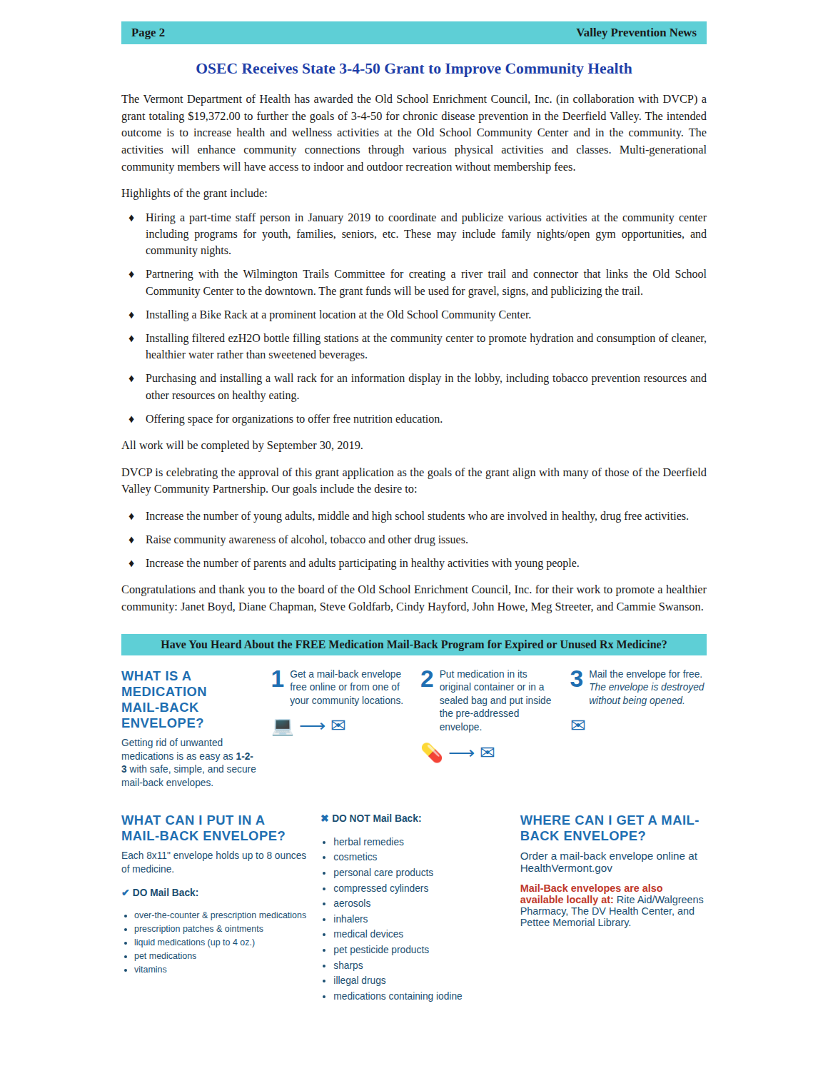Page 2
Valley Prevention News
OSEC Receives State 3-4-50 Grant to Improve Community Health
The Vermont Department of Health has awarded the Old School Enrichment Council, Inc. (in collaboration with DVCP) a grant totaling $19,372.00 to further the goals of 3-4-50 for chronic disease prevention in the Deerfield Valley. The intended outcome is to increase health and wellness activities at the Old School Community Center and in the community. The activities will enhance community connections through various physical activities and classes. Multi-generational community members will have access to indoor and outdoor recreation without membership fees.
Highlights of the grant include:
Hiring a part-time staff person in January 2019 to coordinate and publicize various activities at the community center including programs for youth, families, seniors, etc. These may include family nights/open gym opportunities, and community nights.
Partnering with the Wilmington Trails Committee for creating a river trail and connector that links the Old School Community Center to the downtown. The grant funds will be used for gravel, signs, and publicizing the trail.
Installing a Bike Rack at a prominent location at the Old School Community Center.
Installing filtered ezH2O bottle filling stations at the community center to promote hydration and consumption of cleaner, healthier water rather than sweetened beverages.
Purchasing and installing a wall rack for an information display in the lobby, including tobacco prevention resources and other resources on healthy eating.
Offering space for organizations to offer free nutrition education.
All work will be completed by September 30, 2019.
DVCP is celebrating the approval of this grant application as the goals of the grant align with many of those of the Deerfield Valley Community Partnership. Our goals include the desire to:
Increase the number of young adults, middle and high school students who are involved in healthy, drug free activities.
Raise community awareness of alcohol, tobacco and other drug issues.
Increase the number of parents and adults participating in healthy activities with young people.
Congratulations and thank you to the board of the Old School Enrichment Council, Inc. for their work to promote a healthier community: Janet Boyd, Diane Chapman, Steve Goldfarb, Cindy Hayford, John Howe, Meg Streeter, and Cammie Swanson.
Have You Heard About the FREE Medication Mail-Back Program for Expired or Unused Rx Medicine?
WHAT IS A MEDICATION
MAIL-BACK ENVELOPE?
Getting rid of unwanted medications is as easy as 1-2-3 with safe, simple, and secure mail-back envelopes.
1
Get a mail-back envelope free online or from one of your community locations.
💻 ⟶ ✉
2
Put medication in its original container or in a sealed bag and put inside the pre-addressed envelope.
💊 ⟶ ✉
3
Mail the envelope for free. The envelope is destroyed without being opened.
✉
WHAT CAN I PUT IN A
MAIL-BACK ENVELOPE?
Each 8x11" envelope holds up to 8 ounces of medicine.
✔ DO Mail Back:
over-the-counter & prescription medications
prescription patches & ointments
liquid medications (up to 4 oz.)
pet medications
vitamins
✖ DO NOT Mail Back:
herbal remedies
cosmetics
personal care products
compressed cylinders
aerosols
inhalers
medical devices
pet pesticide products
sharps
illegal drugs
medications containing iodine
WHERE CAN I GET A MAIL-
BACK ENVELOPE?
Order a mail-back envelope online at
HealthVermont.gov
Mail-Back envelopes are also available locally at: Rite Aid/Walgreens Pharmacy, The DV Health Center, and Pettee Memorial Library.